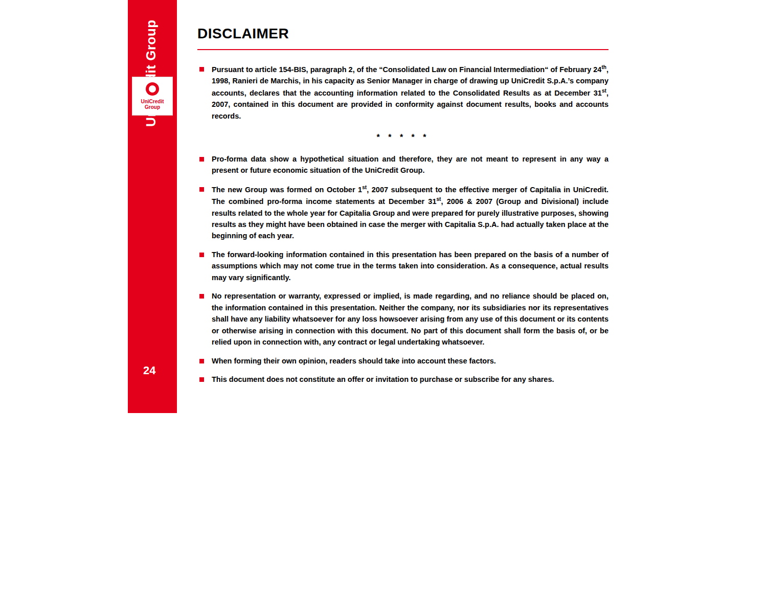UniCredit Group
UniCredit
Group
24
DISCLAIMER
Pursuant to article 154-BIS, paragraph 2, of the “Consolidated Law on Financial Intermediation“ of February 24th, 1998, Ranieri de Marchis, in his capacity as Senior Manager in charge of drawing up UniCredit S.p.A.’s company accounts, declares that the accounting information related to the Consolidated Results as at December 31st, 2007, contained in this document are provided in conformity against document results, books and accounts records.
* * * * *
Pro-forma data show a hypothetical situation and therefore, they are not meant to represent in any way a present or future economic situation of the UniCredit Group.
The new Group was formed on October 1st, 2007 subsequent to the effective merger of Capitalia in UniCredit. The combined pro-forma income statements at December 31st, 2006 & 2007 (Group and Divisional) include results related to the whole year for Capitalia Group and were prepared for purely illustrative purposes, showing results as they might have been obtained in case the merger with Capitalia S.p.A. had actually taken place at the beginning of each year.
The forward-looking information contained in this presentation has been prepared on the basis of a number of assumptions which may not come true in the terms taken into consideration. As a consequence, actual results may vary significantly.
No representation or warranty, expressed or implied, is made regarding, and no reliance should be placed on, the information contained in this presentation. Neither the company, nor its subsidiaries nor its representatives shall have any liability whatsoever for any loss howsoever arising from any use of this document or its contents or otherwise arising in connection with this document. No part of this document shall form the basis of, or be relied upon in connection with, any contract or legal undertaking whatsoever.
When forming their own opinion, readers should take into account these factors.
This document does not constitute an offer or invitation to purchase or subscribe for any shares.